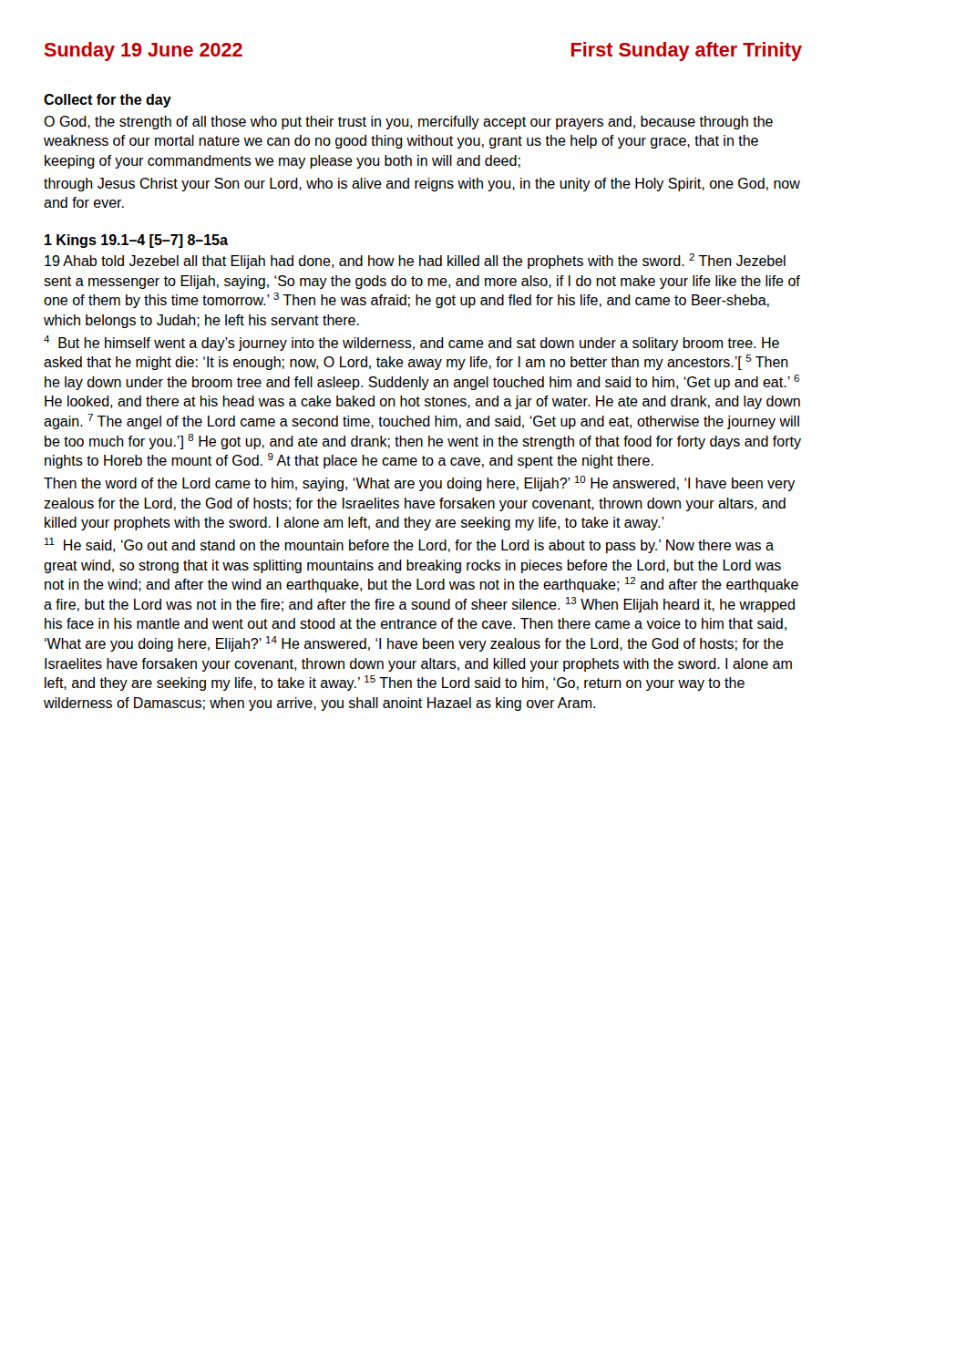Sunday 19 June 2022 First Sunday after Trinity
Collect for the day
O God, the strength of all those who put their trust in you, mercifully accept our prayers and, because through the weakness of our mortal nature we can do no good thing without you, grant us the help of your grace, that in the keeping of your commandments we may please you both in will and deed;
through Jesus Christ your Son our Lord, who is alive and reigns with you, in the unity of the Holy Spirit, one God, now and for ever.
1 Kings 19.1–4 [5–7] 8–15a
19 Ahab told Jezebel all that Elijah had done, and how he had killed all the prophets with the sword. 2 Then Jezebel sent a messenger to Elijah, saying, ‘So may the gods do to me, and more also, if I do not make your life like the life of one of them by this time tomorrow.’ 3 Then he was afraid; he got up and fled for his life, and came to Beer-sheba, which belongs to Judah; he left his servant there.
4 But he himself went a day’s journey into the wilderness, and came and sat down under a solitary broom tree. He asked that he might die: ‘It is enough; now, O Lord, take away my life, for I am no better than my ancestors.’[ 5 Then he lay down under the broom tree and fell asleep. Suddenly an angel touched him and said to him, ‘Get up and eat.’ 6 He looked, and there at his head was a cake baked on hot stones, and a jar of water. He ate and drank, and lay down again. 7 The angel of the Lord came a second time, touched him, and said, ‘Get up and eat, otherwise the journey will be too much for you.’] 8 He got up, and ate and drank; then he went in the strength of that food for forty days and forty nights to Horeb the mount of God. 9 At that place he came to a cave, and spent the night there.
Then the word of the Lord came to him, saying, ‘What are you doing here, Elijah?’ 10 He answered, ‘I have been very zealous for the Lord, the God of hosts; for the Israelites have forsaken your covenant, thrown down your altars, and killed your prophets with the sword. I alone am left, and they are seeking my life, to take it away.’
11 He said, ‘Go out and stand on the mountain before the Lord, for the Lord is about to pass by.’ Now there was a great wind, so strong that it was splitting mountains and breaking rocks in pieces before the Lord, but the Lord was not in the wind; and after the wind an earthquake, but the Lord was not in the earthquake; 12 and after the earthquake a fire, but the Lord was not in the fire; and after the fire a sound of sheer silence. 13 When Elijah heard it, he wrapped his face in his mantle and went out and stood at the entrance of the cave. Then there came a voice to him that said, ‘What are you doing here, Elijah?’ 14 He answered, ‘I have been very zealous for the Lord, the God of hosts; for the Israelites have forsaken your covenant, thrown down your altars, and killed your prophets with the sword. I alone am left, and they are seeking my life, to take it away.’ 15 Then the Lord said to him, ‘Go, return on your way to the wilderness of Damascus; when you arrive, you shall anoint Hazael as king over Aram.